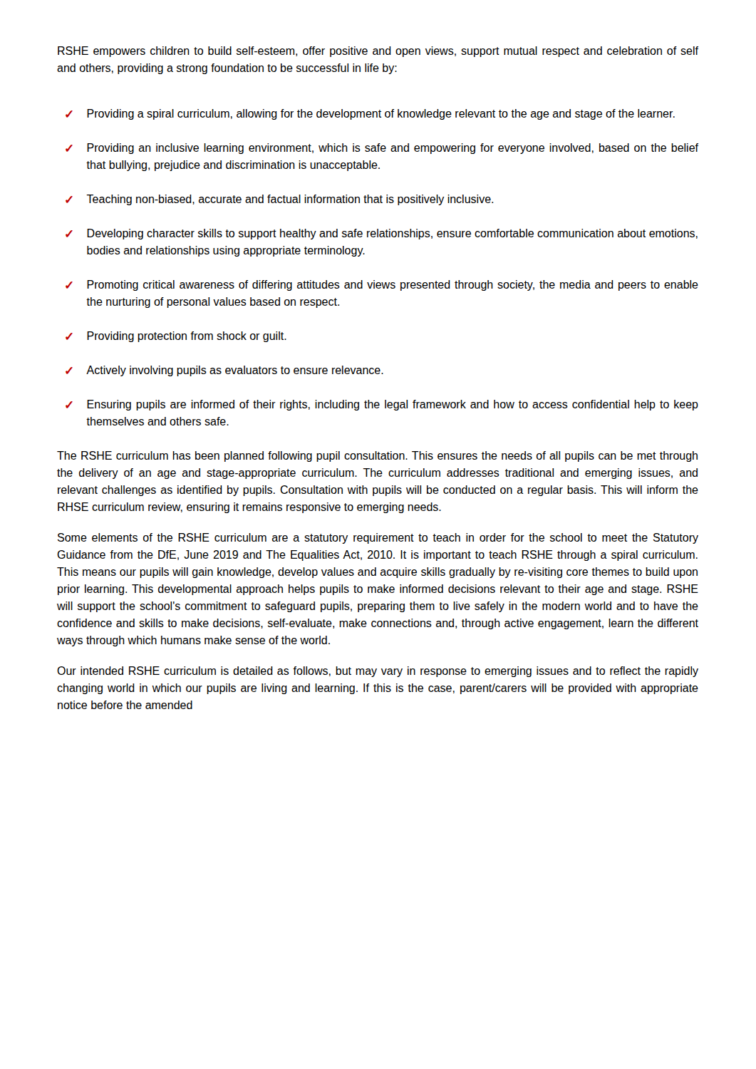RSHE empowers children to build self-esteem, offer positive and open views, support mutual respect and celebration of self and others, providing a strong foundation to be successful in life by:
Providing a spiral curriculum, allowing for the development of knowledge relevant to the age and stage of the learner.
Providing an inclusive learning environment, which is safe and empowering for everyone involved, based on the belief that bullying, prejudice and discrimination is unacceptable.
Teaching non-biased, accurate and factual information that is positively inclusive.
Developing character skills to support healthy and safe relationships, ensure comfortable communication about emotions, bodies and relationships using appropriate terminology.
Promoting critical awareness of differing attitudes and views presented through society, the media and peers to enable the nurturing of personal values based on respect.
Providing protection from shock or guilt.
Actively involving pupils as evaluators to ensure relevance.
Ensuring pupils are informed of their rights, including the legal framework and how to access confidential help to keep themselves and others safe.
The RSHE curriculum has been planned following pupil consultation. This ensures the needs of all pupils can be met through the delivery of an age and stage-appropriate curriculum. The curriculum addresses traditional and emerging issues, and relevant challenges as identified by pupils. Consultation with pupils will be conducted on a regular basis. This will inform the RHSE curriculum review, ensuring it remains responsive to emerging needs.
Some elements of the RSHE curriculum are a statutory requirement to teach in order for the school to meet the Statutory Guidance from the DfE, June 2019 and The Equalities Act, 2010. It is important to teach RSHE through a spiral curriculum. This means our pupils will gain knowledge, develop values and acquire skills gradually by re-visiting core themes to build upon prior learning. This developmental approach helps pupils to make informed decisions relevant to their age and stage. RSHE will support the school's commitment to safeguard pupils, preparing them to live safely in the modern world and to have the confidence and skills to make decisions, self-evaluate, make connections and, through active engagement, learn the different ways through which humans make sense of the world.
Our intended RSHE curriculum is detailed as follows, but may vary in response to emerging issues and to reflect the rapidly changing world in which our pupils are living and learning. If this is the case, parent/carers will be provided with appropriate notice before the amended